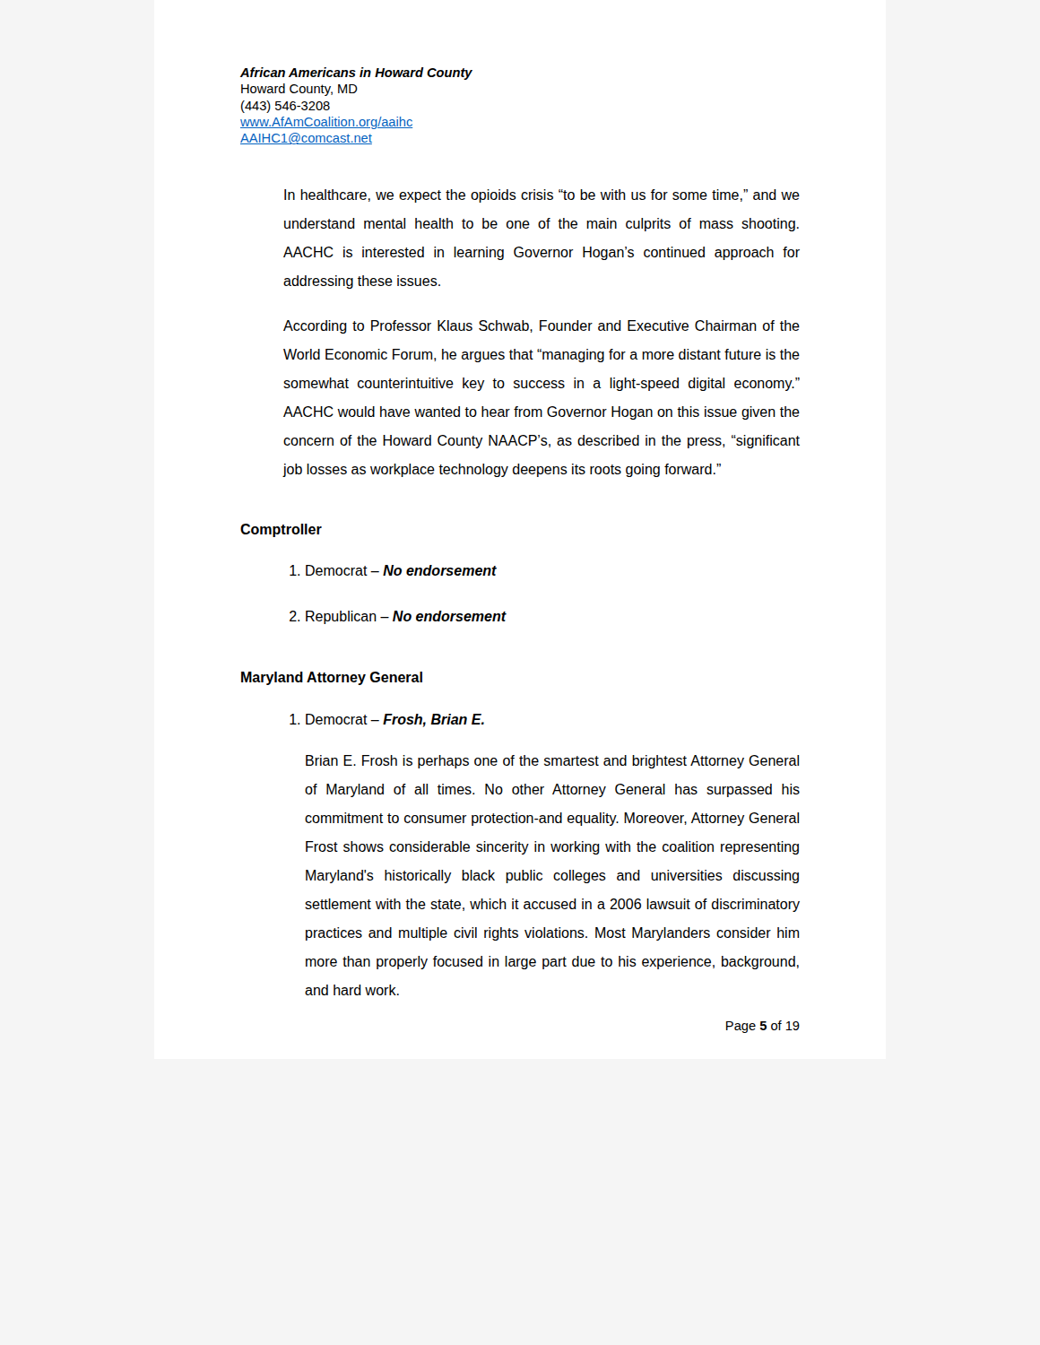African Americans in Howard County
Howard County, MD
(443) 546-3208
www.AfAmCoalition.org/aaihc
AAIHC1@comcast.net
In healthcare, we expect the opioids crisis “to be with us for some time,” and we understand mental health to be one of the main culprits of mass shooting. AACHC is interested in learning Governor Hogan’s continued approach for addressing these issues.
According to Professor Klaus Schwab, Founder and Executive Chairman of the World Economic Forum, he argues that “managing for a more distant future is the somewhat counterintuitive key to success in a light-speed digital economy.” AACHC would have wanted to hear from Governor Hogan on this issue given the concern of the Howard County NAACP’s, as described in the press, “significant job losses as workplace technology deepens its roots going forward.”
Comptroller
Democrat – No endorsement
Republican – No endorsement
Maryland Attorney General
Democrat – Frosh, Brian E.
Brian E. Frosh is perhaps one of the smartest and brightest Attorney General of Maryland of all times. No other Attorney General has surpassed his commitment to consumer protection-and equality. Moreover, Attorney General Frost shows considerable sincerity in working with the coalition representing Maryland's historically black public colleges and universities discussing settlement with the state, which it accused in a 2006 lawsuit of discriminatory practices and multiple civil rights violations. Most Marylanders consider him more than properly focused in large part due to his experience, background, and hard work.
Page 5 of 19